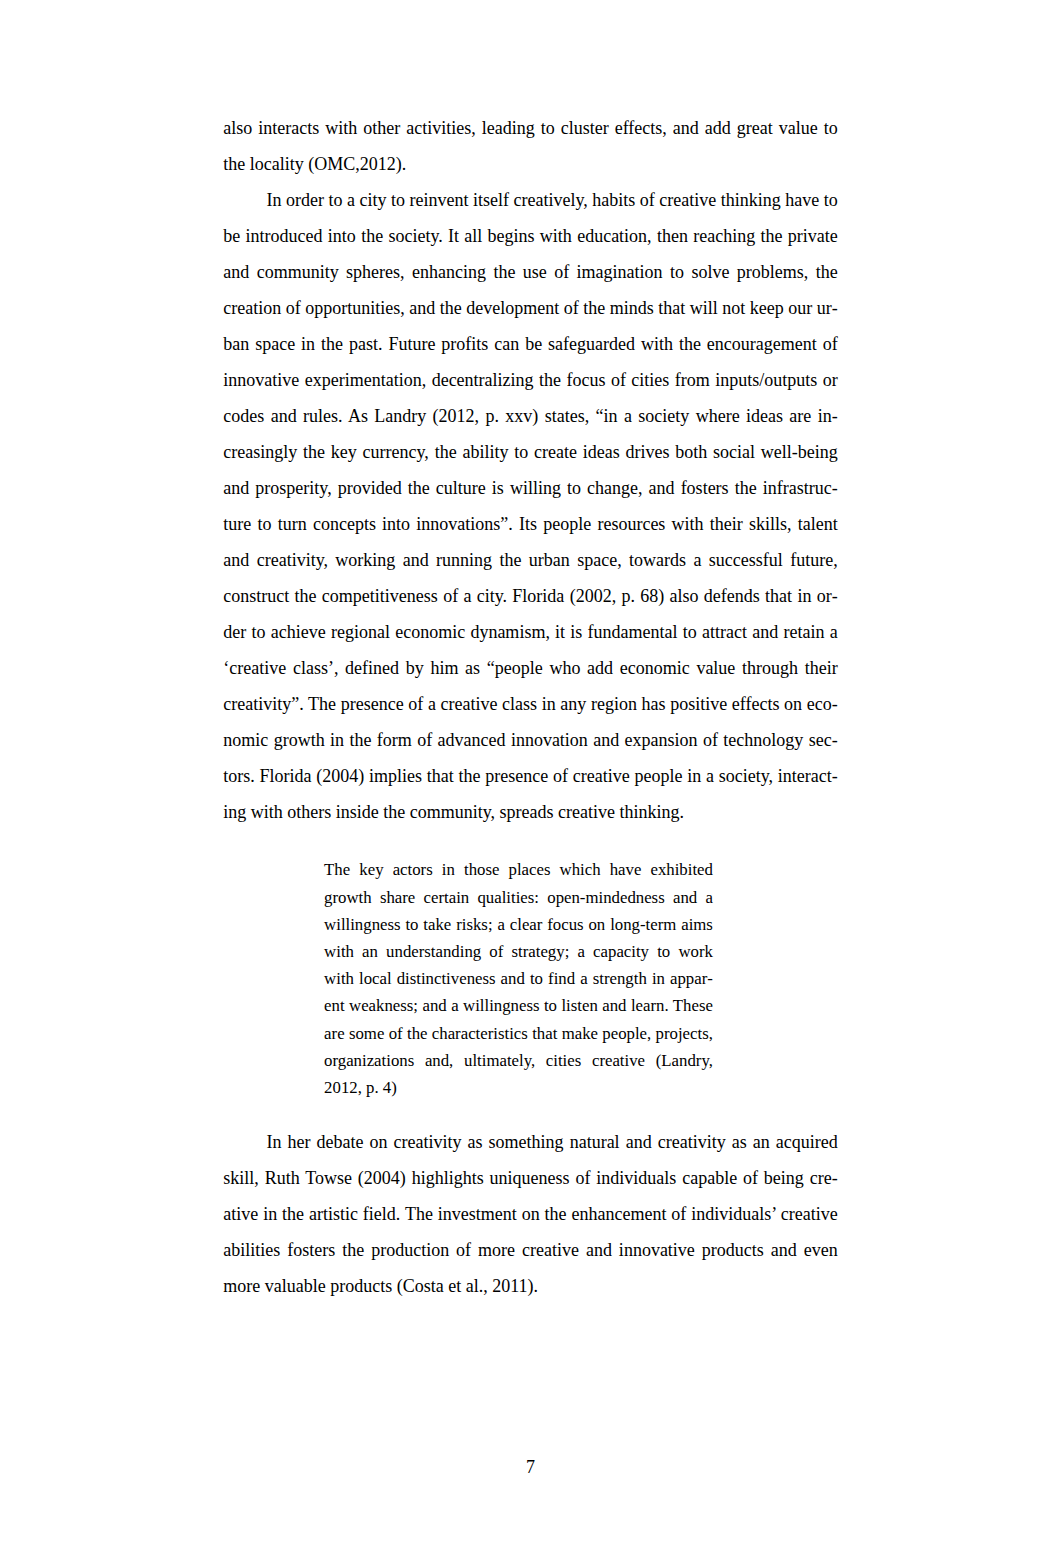also interacts with other activities, leading to cluster effects, and add great value to the locality (OMC,2012).
In order to a city to reinvent itself creatively, habits of creative thinking have to be introduced into the society. It all begins with education, then reaching the private and community spheres, enhancing the use of imagination to solve problems, the creation of opportunities, and the development of the minds that will not keep our urban space in the past. Future profits can be safeguarded with the encouragement of innovative experimentation, decentralizing the focus of cities from inputs/outputs or codes and rules. As Landry (2012, p. xxv) states, “in a society where ideas are increasingly the key currency, the ability to create ideas drives both social well-being and prosperity, provided the culture is willing to change, and fosters the infrastructure to turn concepts into innovations”. Its people resources with their skills, talent and creativity, working and running the urban space, towards a successful future, construct the competitiveness of a city. Florida (2002, p. 68) also defends that in order to achieve regional economic dynamism, it is fundamental to attract and retain a ‘creative class’, defined by him as “people who add economic value through their creativity”. The presence of a creative class in any region has positive effects on economic growth in the form of advanced innovation and expansion of technology sectors. Florida (2004) implies that the presence of creative people in a society, interacting with others inside the community, spreads creative thinking.
The key actors in those places which have exhibited growth share certain qualities: open-mindedness and a willingness to take risks; a clear focus on long-term aims with an understanding of strategy; a capacity to work with local distinctiveness and to find a strength in apparent weakness; and a willingness to listen and learn. These are some of the characteristics that make people, projects, organizations and, ultimately, cities creative (Landry, 2012, p. 4)
In her debate on creativity as something natural and creativity as an acquired skill, Ruth Towse (2004) highlights uniqueness of individuals capable of being creative in the artistic field. The investment on the enhancement of individuals’ creative abilities fosters the production of more creative and innovative products and even more valuable products (Costa et al., 2011).
7